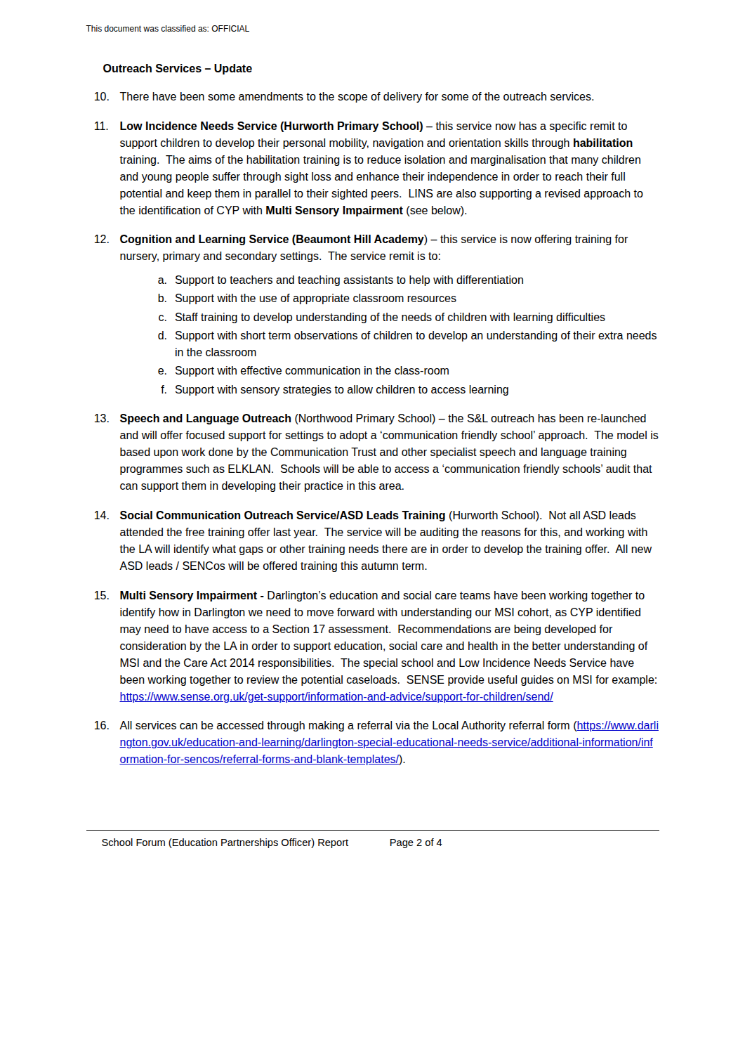This document was classified as: OFFICIAL
Outreach Services – Update
There have been some amendments to the scope of delivery for some of the outreach services.
Low Incidence Needs Service (Hurworth Primary School) – this service now has a specific remit to support children to develop their personal mobility, navigation and orientation skills through habilitation training. The aims of the habilitation training is to reduce isolation and marginalisation that many children and young people suffer through sight loss and enhance their independence in order to reach their full potential and keep them in parallel to their sighted peers. LINS are also supporting a revised approach to the identification of CYP with Multi Sensory Impairment (see below).
Cognition and Learning Service (Beaumont Hill Academy) – this service is now offering training for nursery, primary and secondary settings. The service remit is to:
Support to teachers and teaching assistants to help with differentiation
Support with the use of appropriate classroom resources
Staff training to develop understanding of the needs of children with learning difficulties
Support with short term observations of children to develop an understanding of their extra needs in the classroom
Support with effective communication in the class-room
Support with sensory strategies to allow children to access learning
Speech and Language Outreach (Northwood Primary School) – the S&L outreach has been re-launched and will offer focused support for settings to adopt a ‘communication friendly school’ approach. The model is based upon work done by the Communication Trust and other specialist speech and language training programmes such as ELKLAN. Schools will be able to access a ‘communication friendly schools’ audit that can support them in developing their practice in this area.
Social Communication Outreach Service/ASD Leads Training (Hurworth School). Not all ASD leads attended the free training offer last year. The service will be auditing the reasons for this, and working with the LA will identify what gaps or other training needs there are in order to develop the training offer. All new ASD leads / SENCos will be offered training this autumn term.
Multi Sensory Impairment - Darlington’s education and social care teams have been working together to identify how in Darlington we need to move forward with understanding our MSI cohort, as CYP identified may need to have access to a Section 17 assessment. Recommendations are being developed for consideration by the LA in order to support education, social care and health in the better understanding of MSI and the Care Act 2014 responsibilities. The special school and Low Incidence Needs Service have been working together to review the potential caseloads. SENSE provide useful guides on MSI for example: https://www.sense.org.uk/get-support/information-and-advice/support-for-children/send/
All services can be accessed through making a referral via the Local Authority referral form (https://www.darlington.gov.uk/education-and-learning/darlington-special-educational-needs-service/additional-information/information-for-sencos/referral-forms-and-blank-templates/).
School Forum (Education Partnerships Officer) Report Page 2 of 4